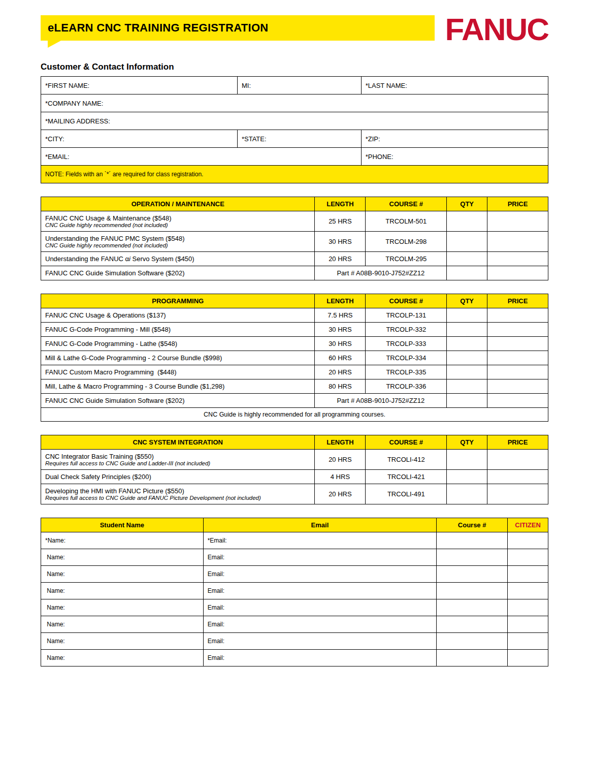eLEARN CNC TRAINING REGISTRATION
FANUC
Customer & Contact Information
| *FIRST NAME: | MI: | *LAST NAME: |
| *COMPANY NAME: |
| *MAILING ADDRESS: |
| *CITY: | *STATE: | *ZIP: |
| *EMAIL: | *PHONE: |
| NOTE: Fields with an `*´ are required for class registration. |
| OPERATION / MAINTENANCE | LENGTH | COURSE # | QTY | PRICE |
| --- | --- | --- | --- | --- |
| FANUC CNC Usage & Maintenance ($548) CNC Guide highly recommended (not included) | 25 HRS | TRCOLM-501 | | |
| Understanding the FANUC PMC System ($548) CNC Guide highly recommended (not included) | 30 HRS | TRCOLM-298 | | |
| Understanding the FANUC α i Servo System ($450) | 20 HRS | TRCOLM-295 | | |
| FANUC CNC Guide Simulation Software ($202) | Part # A08B-9010-J752#ZZ12 | | |
| PROGRAMMING | LENGTH | COURSE # | QTY | PRICE |
| --- | --- | --- | --- | --- |
| FANUC CNC Usage & Operations ($137) | 7.5 HRS | TRCOLP-131 | | |
| FANUC G-Code Programming - Mill ($548) | 30 HRS | TRCOLP-332 | | |
| FANUC G-Code Programming - Lathe ($548) | 30 HRS | TRCOLP-333 | | |
| Mill & Lathe G-Code Programming - 2 Course Bundle ($998) | 60 HRS | TRCOLP-334 | | |
| FANUC Custom Macro Programming ($448) | 20 HRS | TRCOLP-335 | | |
| Mill, Lathe & Macro Programming - 3 Course Bundle ($1,298) | 80 HRS | TRCOLP-336 | | |
| FANUC CNC Guide Simulation Software ($202) | Part # A08B-9010-J752#ZZ12 | | |
| CNC Guide is highly recommended for all programming courses. |
| CNC SYSTEM INTEGRATION | LENGTH | COURSE # | QTY | PRICE |
| --- | --- | --- | --- | --- |
| CNC Integrator Basic Training ($550) Requires full access to CNC Guide and Ladder-III (not included) | 20 HRS | TRCOLI-412 | | |
| Dual Check Safety Principles ($200) | 4 HRS | TRCOLI-421 | | |
| Developing the HMI with FANUC Picture ($550) Requires full access to CNC Guide and FANUC Picture Development (not included) | 20 HRS | TRCOLI-491 | | |
| Student Name | Email | Course # | CITIZEN |
| --- | --- | --- | --- |
| *Name: | *Email: | | |
| Name: | Email: | | |
| Name: | Email: | | |
| Name: | Email: | | |
| Name: | Email: | | |
| Name: | Email: | | |
| Name: | Email: | | |
| Name: | Email: | | |